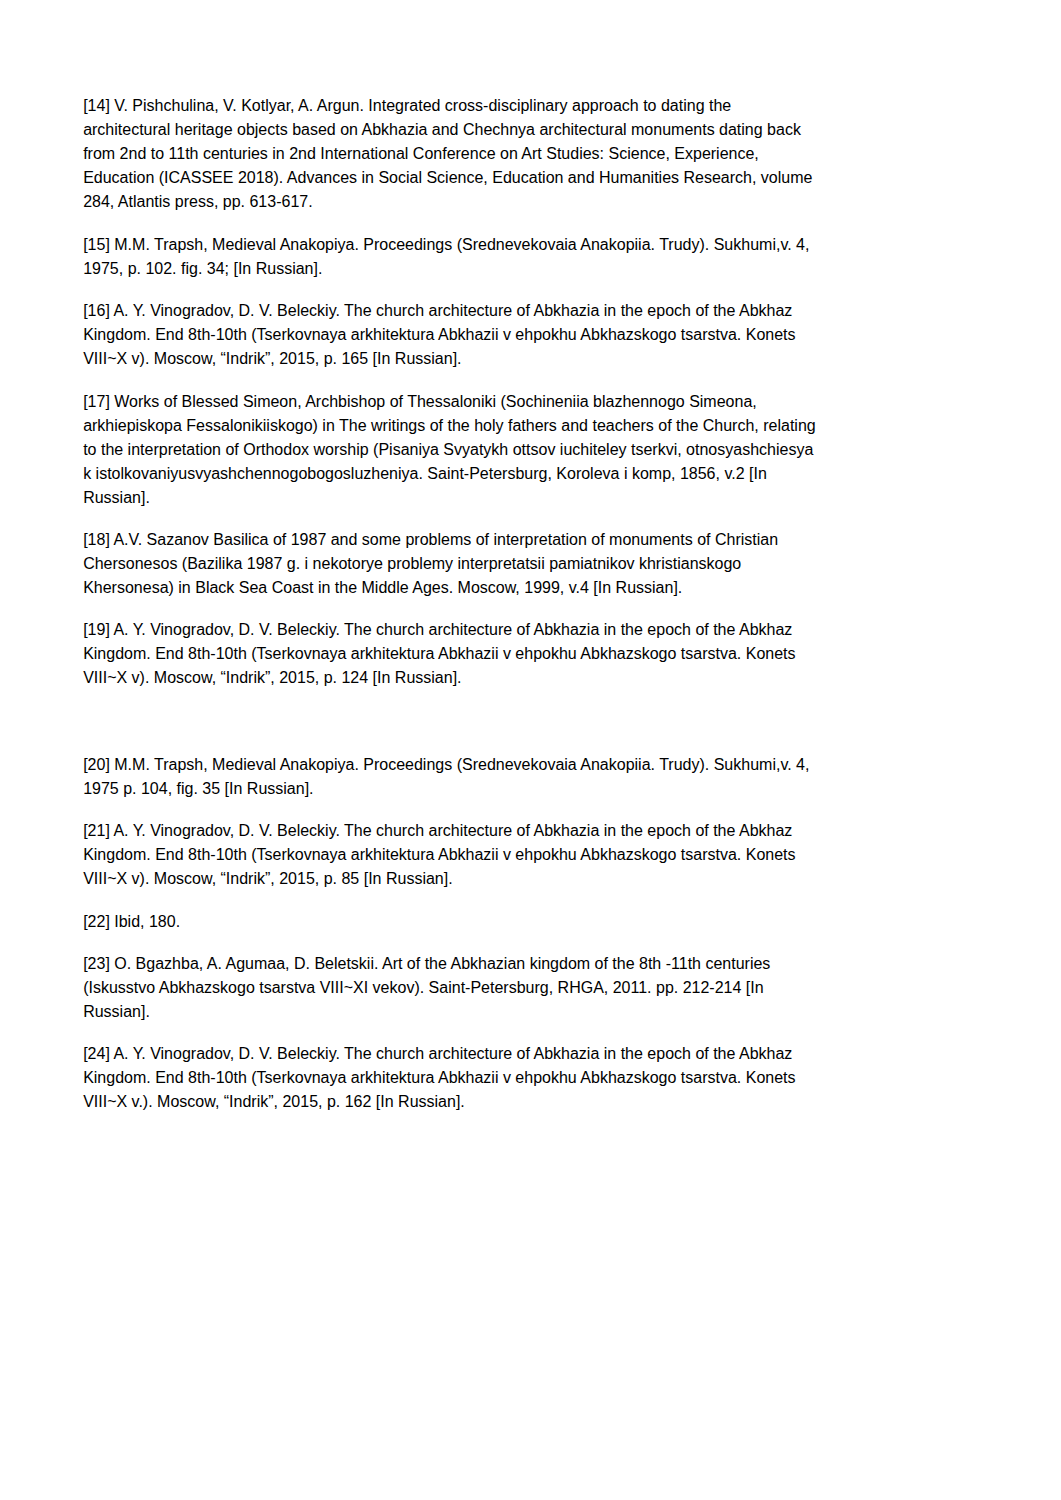[14] V. Pishchulina, V. Kotlyar, A. Argun. Integrated cross-disciplinary approach to dating the architectural heritage objects based on Abkhazia and Chechnya architectural monuments dating back from 2nd to 11th centuries in 2nd International Conference on Art Studies: Science, Experience, Education (ICASSEE 2018). Advances in Social Science, Education and Humanities Research, volume 284, Atlantis press, pp. 613-617.
[15] M.M. Trapsh, Medieval Anakopiya. Proceedings (Srednevekovaia Anakopiia. Trudy). Sukhumi,v. 4, 1975, p. 102. fig. 34; [In Russian].
[16] A. Y. Vinogradov, D. V. Beleckiy. The church architecture of Abkhazia in the epoch of the Abkhaz Kingdom. End 8th-10th (Tserkovnaya arkhitektura Abkhazii v ehpokhu Abkhazskogo tsarstva. Konets VIII~X v). Moscow, “Indrik”, 2015, p. 165 [In Russian].
[17] Works of Blessed Simeon, Archbishop of Thessaloniki (Sochineniia blazhennogo Simeona, arkhiepiskopa Fessalonikiiskogo) in The writings of the holy fathers and teachers of the Church, relating to the interpretation of Orthodox worship (Pisaniya Svyatykh ottsov iuchiteley tserkvi, otnosyashchiesya k istolkovaniyusvyashchennogobogosluzheniya. Saint-Petersburg, Koroleva i komp, 1856, v.2 [In Russian].
[18] A.V. Sazanov Basilica of 1987 and some problems of interpretation of monuments of Christian Chersonesos (Bazilika 1987 g. i nekotorye problemy interpretatsii pamiatnikov khristianskogo Khersonesa) in Black Sea Coast in the Middle Ages. Moscow, 1999, v.4 [In Russian].
[19] A. Y. Vinogradov, D. V. Beleckiy. The church architecture of Abkhazia in the epoch of the Abkhaz Kingdom. End 8th-10th (Tserkovnaya arkhitektura Abkhazii v ehpokhu Abkhazskogo tsarstva. Konets VIII~X v). Moscow, “Indrik”, 2015, p. 124 [In Russian].
[20] M.M. Trapsh, Medieval Anakopiya. Proceedings (Srednevekovaia Anakopiia. Trudy). Sukhumi,v. 4, 1975 p. 104, fig. 35 [In Russian].
[21] A. Y. Vinogradov, D. V. Beleckiy. The church architecture of Abkhazia in the epoch of the Abkhaz Kingdom. End 8th-10th (Tserkovnaya arkhitektura Abkhazii v ehpokhu Abkhazskogo tsarstva. Konets VIII~X v). Moscow, “Indrik”, 2015, p. 85 [In Russian].
[22] Ibid, 180.
[23] O. Bgazhba, A. Agumaa, D. Beletskii. Art of the Abkhazian kingdom of the 8th -11th centuries (Iskusstvo Abkhazskogo tsarstva VIII~XI vekov). Saint-Petersburg, RHGA, 2011. pp. 212-214 [In Russian].
[24] A. Y. Vinogradov, D. V. Beleckiy. The church architecture of Abkhazia in the epoch of the Abkhaz Kingdom. End 8th-10th (Tserkovnaya arkhitektura Abkhazii v ehpokhu Abkhazskogo tsarstva. Konets VIII~X v.). Moscow, “Indrik”, 2015, p. 162 [In Russian].